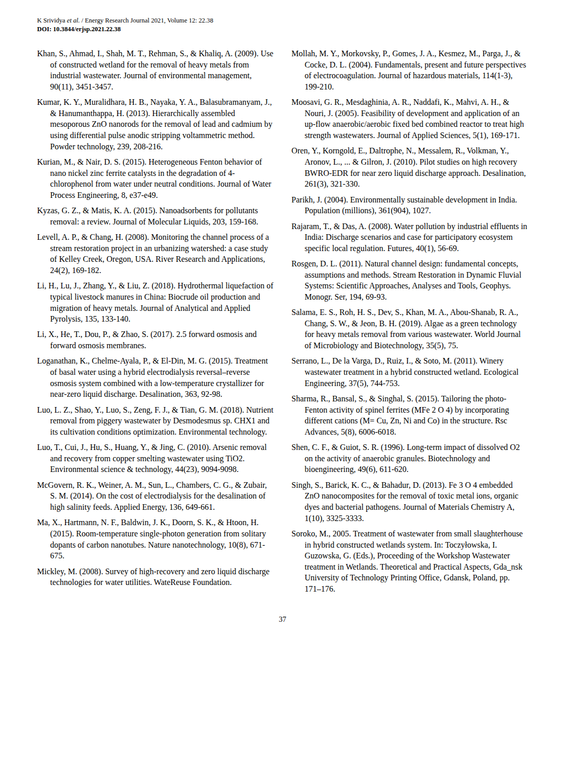K Srividya et al. / Energy Research Journal 2021, Volume 12: 22.38 DOI: 10.3844/erjsp.2021.22.38
Khan, S., Ahmad, I., Shah, M. T., Rehman, S., & Khaliq, A. (2009). Use of constructed wetland for the removal of heavy metals from industrial wastewater. Journal of environmental management, 90(11), 3451-3457.
Kumar, K. Y., Muralidhara, H. B., Nayaka, Y. A., Balasubramanyam, J., & Hanumanthappa, H. (2013). Hierarchically assembled mesoporous ZnO nanorods for the removal of lead and cadmium by using differential pulse anodic stripping voltammetric method. Powder technology, 239, 208-216.
Kurian, M., & Nair, D. S. (2015). Heterogeneous Fenton behavior of nano nickel zinc ferrite catalysts in the degradation of 4-chlorophenol from water under neutral conditions. Journal of Water Process Engineering, 8, e37-e49.
Kyzas, G. Z., & Matis, K. A. (2015). Nanoadsorbents for pollutants removal: a review. Journal of Molecular Liquids, 203, 159-168.
Levell, A. P., & Chang, H. (2008). Monitoring the channel process of a stream restoration project in an urbanizing watershed: a case study of Kelley Creek, Oregon, USA. River Research and Applications, 24(2), 169-182.
Li, H., Lu, J., Zhang, Y., & Liu, Z. (2018). Hydrothermal liquefaction of typical livestock manures in China: Biocrude oil production and migration of heavy metals. Journal of Analytical and Applied Pyrolysis, 135, 133-140.
Li, X., He, T., Dou, P., & Zhao, S. (2017). 2.5 forward osmosis and forward osmosis membranes.
Loganathan, K., Chelme-Ayala, P., & El-Din, M. G. (2015). Treatment of basal water using a hybrid electrodialysis reversal–reverse osmosis system combined with a low-temperature crystallizer for near-zero liquid discharge. Desalination, 363, 92-98.
Luo, L. Z., Shao, Y., Luo, S., Zeng, F. J., & Tian, G. M. (2018). Nutrient removal from piggery wastewater by Desmodesmus sp. CHX1 and its cultivation conditions optimization. Environmental technology.
Luo, T., Cui, J., Hu, S., Huang, Y., & Jing, C. (2010). Arsenic removal and recovery from copper smelting wastewater using TiO2. Environmental science & technology, 44(23), 9094-9098.
McGovern, R. K., Weiner, A. M., Sun, L., Chambers, C. G., & Zubair, S. M. (2014). On the cost of electrodialysis for the desalination of high salinity feeds. Applied Energy, 136, 649-661.
Ma, X., Hartmann, N. F., Baldwin, J. K., Doorn, S. K., & Htoon, H. (2015). Room-temperature single-photon generation from solitary dopants of carbon nanotubes. Nature nanotechnology, 10(8), 671-675.
Mickley, M. (2008). Survey of high-recovery and zero liquid discharge technologies for water utilities. WateReuse Foundation.
Mollah, M. Y., Morkovsky, P., Gomes, J. A., Kesmez, M., Parga, J., & Cocke, D. L. (2004). Fundamentals, present and future perspectives of electrocoagulation. Journal of hazardous materials, 114(1-3), 199-210.
Moosavi, G. R., Mesdaghinia, A. R., Naddafi, K., Mahvi, A. H., & Nouri, J. (2005). Feasibility of development and application of an up-flow anaerobic/aerobic fixed bed combined reactor to treat high strength wastewaters. Journal of Applied Sciences, 5(1), 169-171.
Oren, Y., Korngold, E., Daltrophe, N., Messalem, R., Volkman, Y., Aronov, L., ... & Gilron, J. (2010). Pilot studies on high recovery BWRO-EDR for near zero liquid discharge approach. Desalination, 261(3), 321-330.
Parikh, J. (2004). Environmentally sustainable development in India. Population (millions), 361(904), 1027.
Rajaram, T., & Das, A. (2008). Water pollution by industrial effluents in India: Discharge scenarios and case for participatory ecosystem specific local regulation. Futures, 40(1), 56-69.
Rosgen, D. L. (2011). Natural channel design: fundamental concepts, assumptions and methods. Stream Restoration in Dynamic Fluvial Systems: Scientific Approaches, Analyses and Tools, Geophys. Monogr. Ser, 194, 69-93.
Salama, E. S., Roh, H. S., Dev, S., Khan, M. A., Abou-Shanab, R. A., Chang, S. W., & Jeon, B. H. (2019). Algae as a green technology for heavy metals removal from various wastewater. World Journal of Microbiology and Biotechnology, 35(5), 75.
Serrano, L., De la Varga, D., Ruiz, I., & Soto, M. (2011). Winery wastewater treatment in a hybrid constructed wetland. Ecological Engineering, 37(5), 744-753.
Sharma, R., Bansal, S., & Singhal, S. (2015). Tailoring the photo-Fenton activity of spinel ferrites (MFe 2 O 4) by incorporating different cations (M= Cu, Zn, Ni and Co) in the structure. Rsc Advances, 5(8), 6006-6018.
Shen, C. F., & Guiot, S. R. (1996). Long-term impact of dissolved O2 on the activity of anaerobic granules. Biotechnology and bioengineering, 49(6), 611-620.
Singh, S., Barick, K. C., & Bahadur, D. (2013). Fe 3 O 4 embedded ZnO nanocomposites for the removal of toxic metal ions, organic dyes and bacterial pathogens. Journal of Materials Chemistry A, 1(10), 3325-3333.
Soroko, M., 2005. Treatment of wastewater from small slaughterhouse in hybrid constructed wetlands system. In: Toczyłowska, I. Guzowska, G. (Eds.), Proceeding of the Workshop Wastewater treatment in Wetlands. Theoretical and Practical Aspects, Gda_nsk University of Technology Printing Office, Gdansk, Poland, pp. 171–176.
37